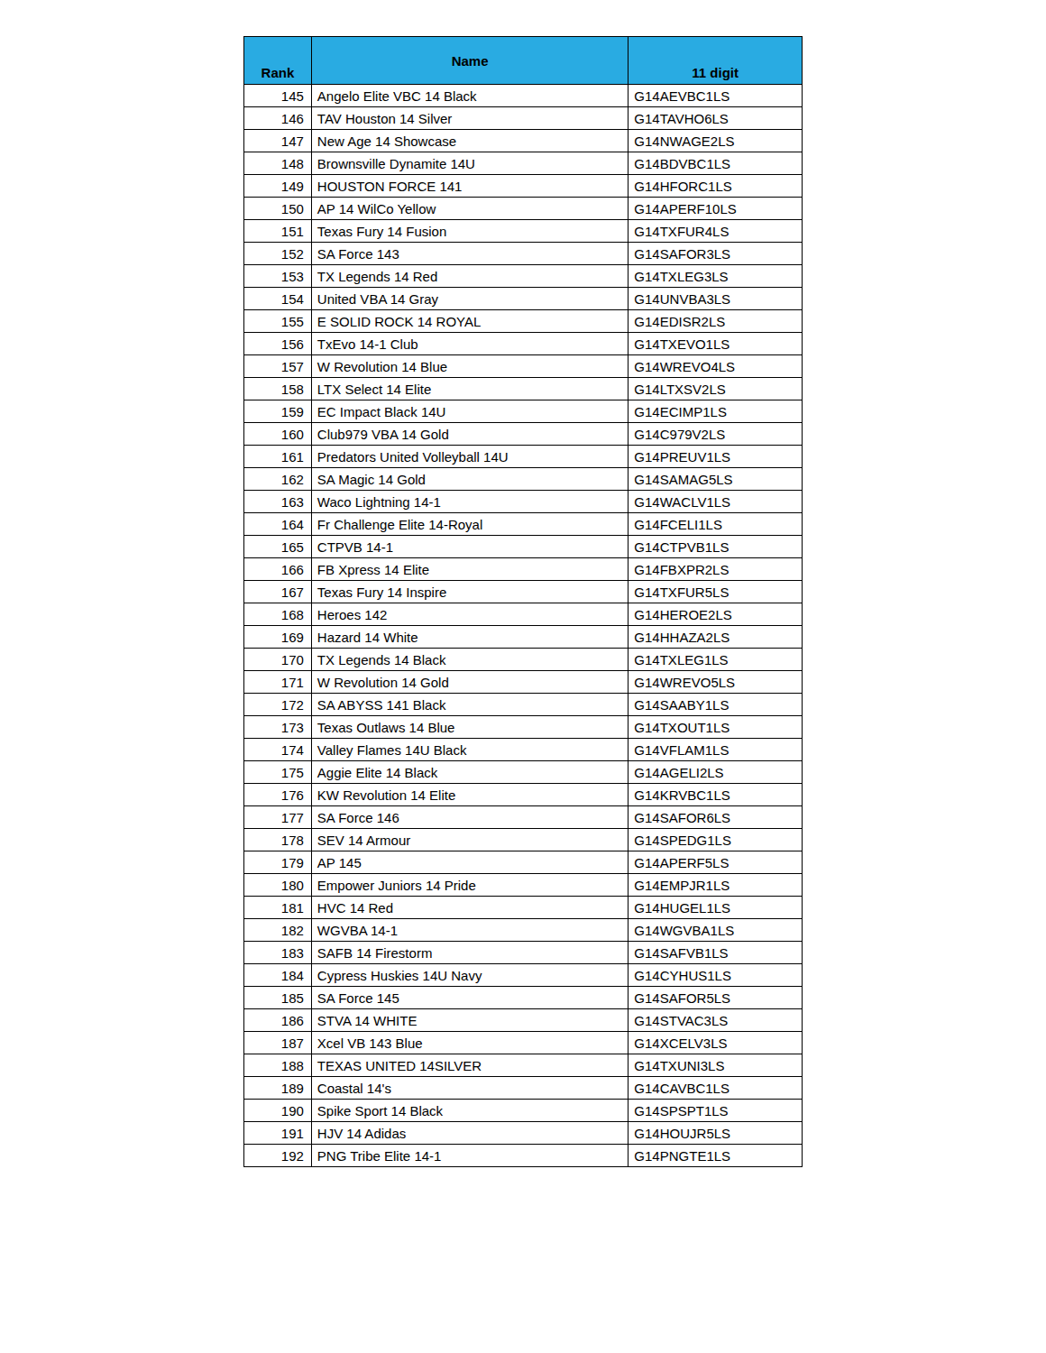| Rank | Name | 11 digit |
| --- | --- | --- |
| 145 | Angelo Elite VBC 14 Black | G14AEVBC1LS |
| 146 | TAV Houston 14 Silver | G14TAVHO6LS |
| 147 | New Age 14 Showcase | G14NWAGE2LS |
| 148 | Brownsville Dynamite 14U | G14BDVBC1LS |
| 149 | HOUSTON FORCE 141 | G14HFORC1LS |
| 150 | AP 14 WilCo Yellow | G14APERF10LS |
| 151 | Texas Fury 14 Fusion | G14TXFUR4LS |
| 152 | SA Force 143 | G14SAFOR3LS |
| 153 | TX Legends 14 Red | G14TXLEG3LS |
| 154 | United VBA 14 Gray | G14UNVBA3LS |
| 155 | E SOLID ROCK 14 ROYAL | G14EDISR2LS |
| 156 | TxEvo 14-1 Club | G14TXEVO1LS |
| 157 | W Revolution 14 Blue | G14WREVO4LS |
| 158 | LTX Select 14 Elite | G14LTXSV2LS |
| 159 | EC Impact Black 14U | G14ECIMP1LS |
| 160 | Club979 VBA 14 Gold | G14C979V2LS |
| 161 | Predators United Volleyball 14U | G14PREUV1LS |
| 162 | SA Magic 14 Gold | G14SAMAG5LS |
| 163 | Waco Lightning 14-1 | G14WACLV1LS |
| 164 | Fr Challenge Elite 14-Royal | G14FCELI1LS |
| 165 | CTPVB 14-1 | G14CTPVB1LS |
| 166 | FB Xpress 14 Elite | G14FBXPR2LS |
| 167 | Texas Fury 14 Inspire | G14TXFUR5LS |
| 168 | Heroes 142 | G14HEROE2LS |
| 169 | Hazard 14 White | G14HHAZA2LS |
| 170 | TX Legends 14 Black | G14TXLEG1LS |
| 171 | W Revolution 14 Gold | G14WREVO5LS |
| 172 | SA ABYSS 141 Black | G14SAABY1LS |
| 173 | Texas Outlaws 14 Blue | G14TXOUT1LS |
| 174 | Valley Flames 14U Black | G14VFLAM1LS |
| 175 | Aggie Elite 14 Black | G14AGELI2LS |
| 176 | KW Revolution 14 Elite | G14KRVBC1LS |
| 177 | SA Force 146 | G14SAFOR6LS |
| 178 | SEV 14 Armour | G14SPEDG1LS |
| 179 | AP 145 | G14APERF5LS |
| 180 | Empower Juniors 14 Pride | G14EMPJR1LS |
| 181 | HVC 14 Red | G14HUGEL1LS |
| 182 | WGVBA 14-1 | G14WGVBA1LS |
| 183 | SAFB 14 Firestorm | G14SAFVB1LS |
| 184 | Cypress Huskies 14U Navy | G14CYHUS1LS |
| 185 | SA Force 145 | G14SAFOR5LS |
| 186 | STVA 14 WHITE | G14STVAC3LS |
| 187 | Xcel VB 143 Blue | G14XCELV3LS |
| 188 | TEXAS UNITED 14SILVER | G14TXUNI3LS |
| 189 | Coastal 14's | G14CAVBC1LS |
| 190 | Spike Sport 14 Black | G14SPSPT1LS |
| 191 | HJV 14 Adidas | G14HOUJR5LS |
| 192 | PNG Tribe Elite 14-1 | G14PNGTE1LS |